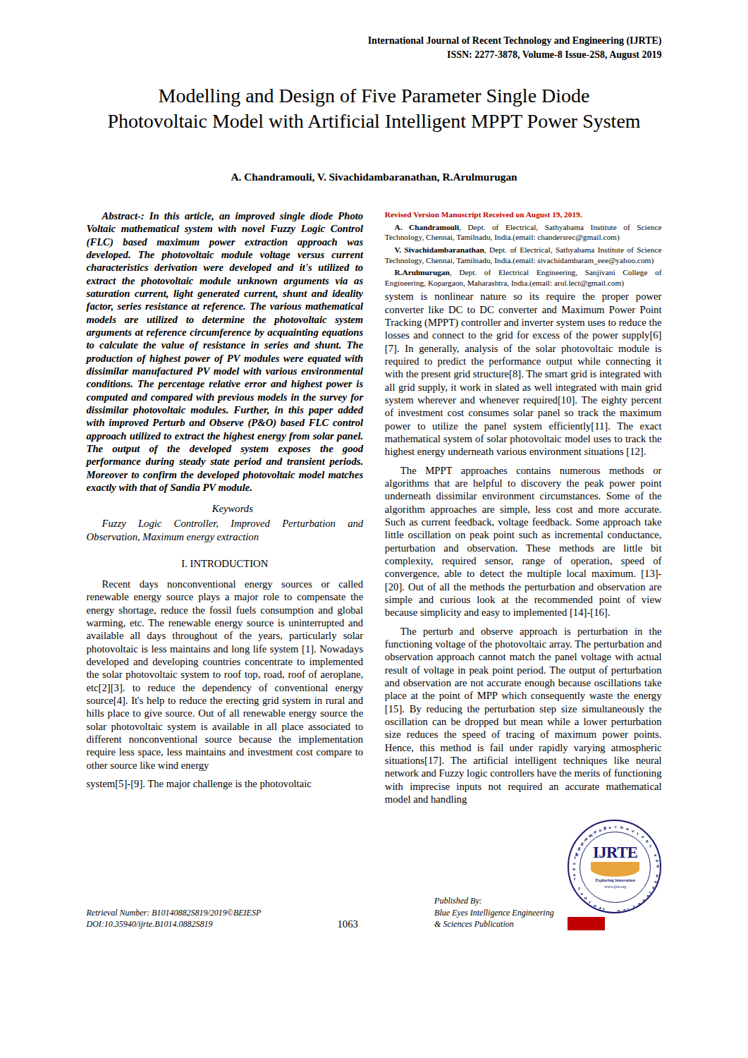International Journal of Recent Technology and Engineering (IJRTE)
ISSN: 2277-3878, Volume-8 Issue-2S8, August 2019
Modelling and Design of Five Parameter Single Diode Photovoltaic Model with Artificial Intelligent MPPT Power System
A. Chandramouli, V. Sivachidambaranathan, R.Arulmurugan
Abstract-: In this article, an improved single diode Photo Voltaic mathematical system with novel Fuzzy Logic Control (FLC) based maximum power extraction approach was developed. The photovoltaic module voltage versus current characteristics derivation were developed and it's utilized to extract the photovoltaic module unknown arguments via as saturation current, light generated current, shunt and ideality factor, series resistance at reference. The various mathematical models are utilized to determine the photovoltaic system arguments at reference circumference by acquainting equations to calculate the value of resistance in series and shunt. The production of highest power of PV modules were equated with dissimilar manufactured PV model with various environmental conditions. The percentage relative error and highest power is computed and compared with previous models in the survey for dissimilar photovoltaic modules. Further, in this paper added with improved Perturb and Observe (P&O) based FLC control approach utilized to extract the highest energy from solar panel. The output of the developed system exposes the good performance during steady state period and transient periods. Moreover to confirm the developed photovoltaic model matches exactly with that of Sandia PV module.
Keywords
Fuzzy Logic Controller, Improved Perturbation and Observation, Maximum energy extraction
I. Introduction
Recent days nonconventional energy sources or called renewable energy source plays a major role to compensate the energy shortage, reduce the fossil fuels consumption and global warming, etc. The renewable energy source is uninterrupted and available all days throughout of the years, particularly solar photovoltaic is less maintains and long life system [1]. Nowadays developed and developing countries concentrate to implemented the solar photovoltaic system to roof top, road, roof of aeroplane, etc[2][3]. to reduce the dependency of conventional energy source[4]. It's help to reduce the erecting grid system in rural and hills place to give source. Out of all renewable energy source the solar photovoltaic system is available in all place associated to different nonconventional source because the implementation require less space, less maintains and investment cost compare to other source like wind energy
system[5]-[9]. The major challenge is the photovoltaic
Revised Version Manuscript Received on August 19, 2019.
A. Chandramouli, Dept. of Electrical, Sathyabama Institute of Science Technology, Chennai, Tamilnadu, India.(email: chandersrec@gmail.com)
V. Sivachidambaranathan, Dept. of Electrical, Sathyabama Institute of Science Technology, Chennai, Tamilnadu, India.(email: sivachidambaram_eee@yahoo.com)
R.Arulmurugan, Dept. of Electrical Engineering, Sanjivani College of Engineering, Kopargaon, Maharashtra, India.(email: arul.lect@gmail.com)
system is nonlinear nature so its require the proper power converter like DC to DC converter and Maximum Power Point Tracking (MPPT) controller and inverter system uses to reduce the losses and connect to the grid for excess of the power supply[6][7]. In generally, analysis of the solar photovoltaic module is required to predict the performance output while connecting it with the present grid structure[8]. The smart grid is integrated with all grid supply, it work in slated as well integrated with main grid system wherever and whenever required[10]. The eighty percent of investment cost consumes solar panel so track the maximum power to utilize the panel system efficiently[11]. The exact mathematical system of solar photovoltaic model uses to track the highest energy underneath various environment situations [12].
The MPPT approaches contains numerous methods or algorithms that are helpful to discovery the peak power point underneath dissimilar environment circumstances. Some of the algorithm approaches are simple, less cost and more accurate. Such as current feedback, voltage feedback. Some approach take little oscillation on peak point such as incremental conductance, perturbation and observation. These methods are little bit complexity, required sensor, range of operation, speed of convergence, able to detect the multiple local maximum. [13]-[20]. Out of all the methods the perturbation and observation are simple and curious look at the recommended point of view because simplicity and easy to implemented [14]-[16].
The perturb and observe approach is perturbation in the functioning voltage of the photovoltaic array. The perturbation and observation approach cannot match the panel voltage with actual result of voltage in peak point period. The output of perturbation and observation are not accurate enough because oscillations take place at the point of MPP which consequently waste the energy [15]. By reducing the perturbation step size simultaneously the oscillation can be dropped but mean while a lower perturbation size reduces the speed of tracing of maximum power points. Hence, this method is fail under rapidly varying atmospheric situations[17]. The artificial intelligent techniques like neural network and Fuzzy logic controllers have the merits of functioning with imprecise inputs not required an accurate mathematical model and handling
Retrieval Number: B10140882S819/2019©BEIESP
DOI:10.35940/ijrte.B1014.0882S819
1063
Published By:
Blue Eyes Intelligence Engineering
& Sciences Publication
R e c e n t T e c h n o l o g y a n d E n g i n e e r i n g l a n r u o J l a n o i t a n r e t n I
IJRTE
Exploring Innovation
www.ijrte.org